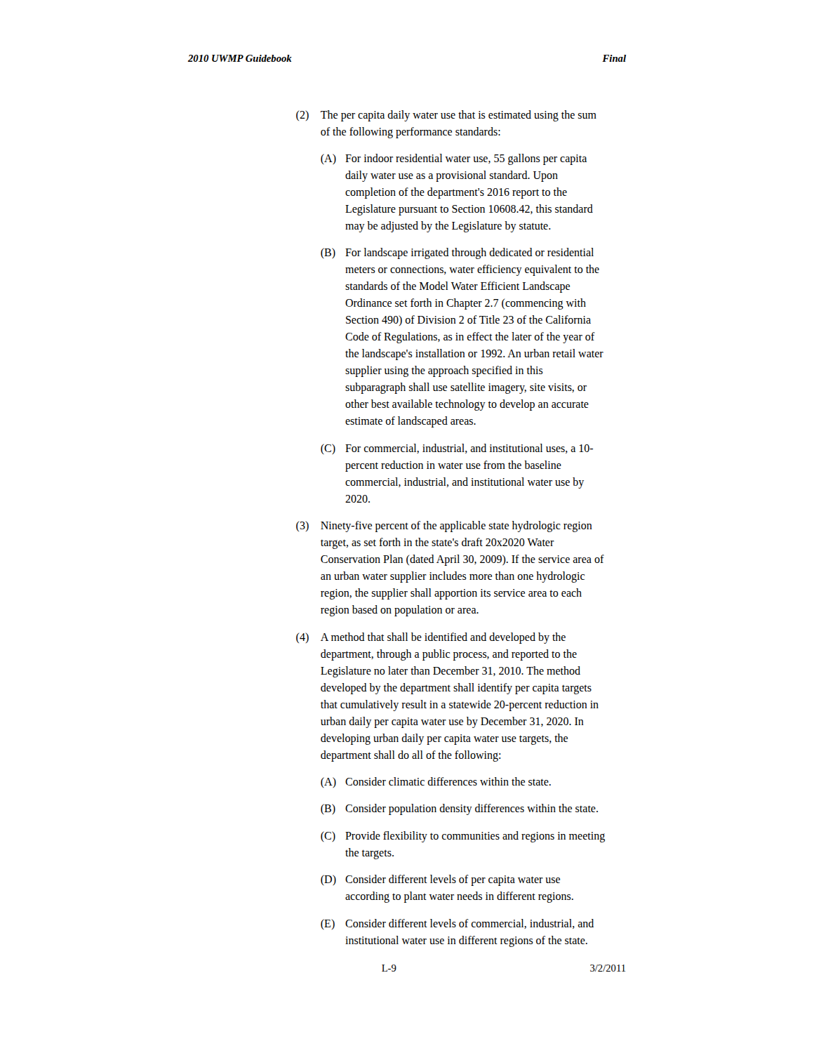2010 UWMP Guidebook
Final
(2)
The per capita daily water use that is estimated using the sum of the following performance standards:
(A)
For indoor residential water use, 55 gallons per capita daily water use as a provisional standard. Upon completion of the department's 2016 report to the Legislature pursuant to Section 10608.42, this standard may be adjusted by the Legislature by statute.
(B)
For landscape irrigated through dedicated or residential meters or connections, water efficiency equivalent to the standards of the Model Water Efficient Landscape Ordinance set forth in Chapter 2.7 (commencing with Section 490) of Division 2 of Title 23 of the California Code of Regulations, as in effect the later of the year of the landscape's installation or 1992. An urban retail water supplier using the approach specified in this subparagraph shall use satellite imagery, site visits, or other best available technology to develop an accurate estimate of landscaped areas.
(C)
For commercial, industrial, and institutional uses, a 10-percent reduction in water use from the baseline commercial, industrial, and institutional water use by 2020.
(3)
Ninety-five percent of the applicable state hydrologic region target, as set forth in the state's draft 20x2020 Water Conservation Plan (dated April 30, 2009). If the service area of an urban water supplier includes more than one hydrologic region, the supplier shall apportion its service area to each region based on population or area.
(4)
A method that shall be identified and developed by the department, through a public process, and reported to the Legislature no later than December 31, 2010. The method developed by the department shall identify per capita targets that cumulatively result in a statewide 20-percent reduction in urban daily per capita water use by December 31, 2020. In developing urban daily per capita water use targets, the department shall do all of the following:
(A)
Consider climatic differences within the state.
(B)
Consider population density differences within the state.
(C)
Provide flexibility to communities and regions in meeting the targets.
(D)
Consider different levels of per capita water use according to plant water needs in different regions.
(E)
Consider different levels of commercial, industrial, and institutional water use in different regions of the state.
L-9
3/2/2011